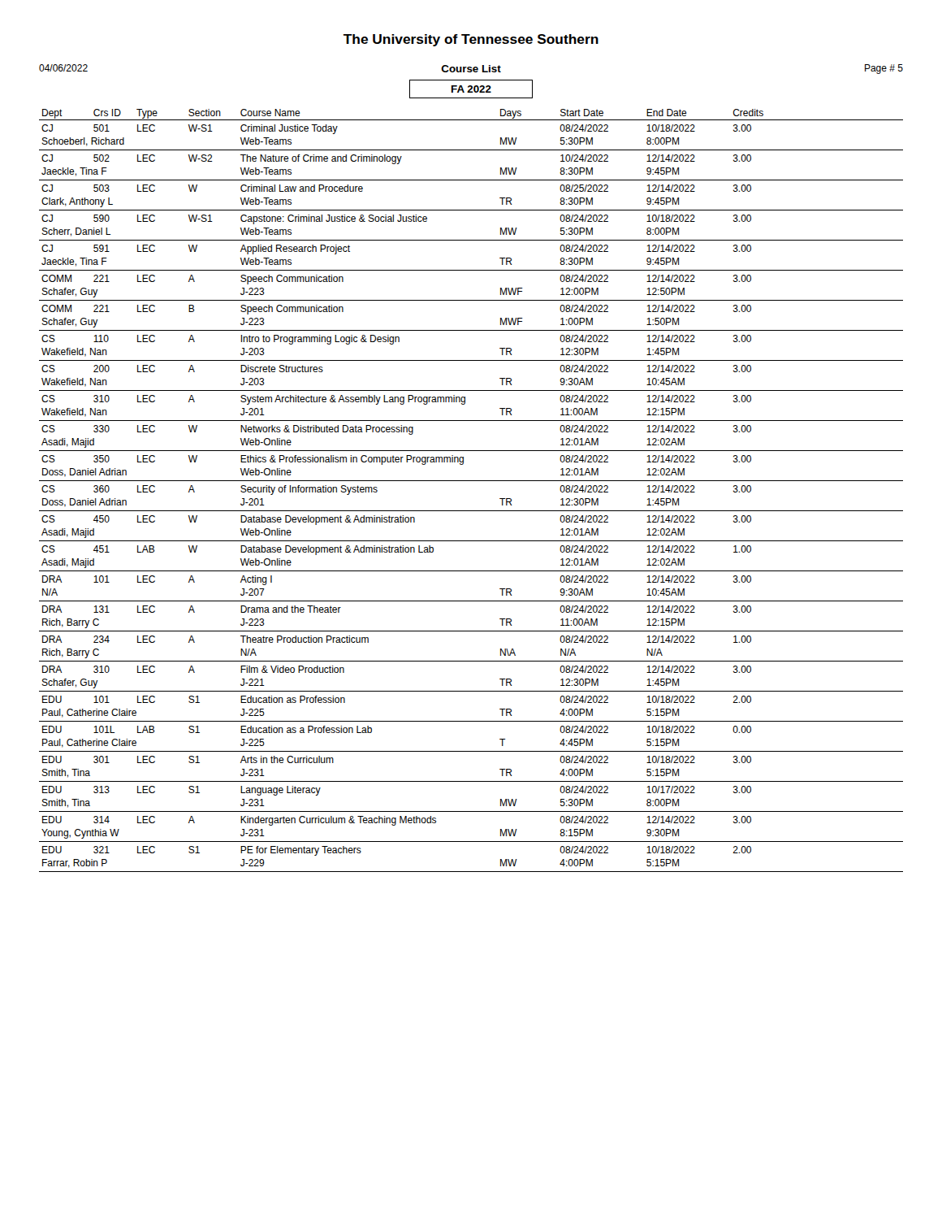The University of Tennessee Southern
04/06/2022
Course List
Page # 5
FA 2022
| Dept | Crs ID | Type | Section | Course Name | Days | Start Date | End Date | Credits | |
| --- | --- | --- | --- | --- | --- | --- | --- | --- | --- |
| CJ | 501 | LEC | W-S1 | Criminal Justice Today | | 08/24/2022 | 10/18/2022 | 3.00 | |
| Schoeberl, Richard | | Web-Teams | MW | 5:30PM | 8:00PM | | |
| CJ | 502 | LEC | W-S2 | The Nature of Crime and Criminology | | 10/24/2022 | 12/14/2022 | 3.00 | |
| Jaeckle, Tina F | | Web-Teams | MW | 8:30PM | 9:45PM | | |
| CJ | 503 | LEC | W | Criminal Law and Procedure | | 08/25/2022 | 12/14/2022 | 3.00 | |
| Clark, Anthony L | | Web-Teams | TR | 8:30PM | 9:45PM | | |
| CJ | 590 | LEC | W-S1 | Capstone: Criminal Justice & Social Justice | | 08/24/2022 | 10/18/2022 | 3.00 | |
| Scherr, Daniel L | | Web-Teams | MW | 5:30PM | 8:00PM | | |
| CJ | 591 | LEC | W | Applied Research Project | | 08/24/2022 | 12/14/2022 | 3.00 | |
| Jaeckle, Tina F | | Web-Teams | TR | 8:30PM | 9:45PM | | |
| COMM | 221 | LEC | A | Speech Communication | | 08/24/2022 | 12/14/2022 | 3.00 | |
| Schafer, Guy | | J-223 | MWF | 12:00PM | 12:50PM | | |
| COMM | 221 | LEC | B | Speech Communication | | 08/24/2022 | 12/14/2022 | 3.00 | |
| Schafer, Guy | | J-223 | MWF | 1:00PM | 1:50PM | | |
| CS | 110 | LEC | A | Intro to Programming Logic & Design | | 08/24/2022 | 12/14/2022 | 3.00 | |
| Wakefield, Nan | | J-203 | TR | 12:30PM | 1:45PM | | |
| CS | 200 | LEC | A | Discrete Structures | | 08/24/2022 | 12/14/2022 | 3.00 | |
| Wakefield, Nan | | J-203 | TR | 9:30AM | 10:45AM | | |
| CS | 310 | LEC | A | System Architecture & Assembly Lang Programming | | 08/24/2022 | 12/14/2022 | 3.00 | |
| Wakefield, Nan | | J-201 | TR | 11:00AM | 12:15PM | | |
| CS | 330 | LEC | W | Networks & Distributed Data Processing | | 08/24/2022 | 12/14/2022 | 3.00 | |
| Asadi, Majid | | Web-Online | | 12:01AM | 12:02AM | | |
| CS | 350 | LEC | W | Ethics & Professionalism in Computer Programming | | 08/24/2022 | 12/14/2022 | 3.00 | |
| Doss, Daniel Adrian | | Web-Online | | 12:01AM | 12:02AM | | |
| CS | 360 | LEC | A | Security of Information Systems | | 08/24/2022 | 12/14/2022 | 3.00 | |
| Doss, Daniel Adrian | | J-201 | TR | 12:30PM | 1:45PM | | |
| CS | 450 | LEC | W | Database Development & Administration | | 08/24/2022 | 12/14/2022 | 3.00 | |
| Asadi, Majid | | Web-Online | | 12:01AM | 12:02AM | | |
| CS | 451 | LAB | W | Database Development & Administration Lab | | 08/24/2022 | 12/14/2022 | 1.00 | |
| Asadi, Majid | | Web-Online | | 12:01AM | 12:02AM | | |
| DRA | 101 | LEC | A | Acting I | | 08/24/2022 | 12/14/2022 | 3.00 | |
| N/A | | J-207 | TR | 9:30AM | 10:45AM | | |
| DRA | 131 | LEC | A | Drama and the Theater | | 08/24/2022 | 12/14/2022 | 3.00 | |
| Rich, Barry C | | J-223 | TR | 11:00AM | 12:15PM | | |
| DRA | 234 | LEC | A | Theatre Production Practicum | | 08/24/2022 | 12/14/2022 | 1.00 | |
| Rich, Barry C | | N/A | N\A | N/A | N/A | | |
| DRA | 310 | LEC | A | Film & Video Production | | 08/24/2022 | 12/14/2022 | 3.00 | |
| Schafer, Guy | | J-221 | TR | 12:30PM | 1:45PM | | |
| EDU | 101 | LEC | S1 | Education as Profession | | 08/24/2022 | 10/18/2022 | 2.00 | |
| Paul, Catherine Claire | | J-225 | TR | 4:00PM | 5:15PM | | |
| EDU | 101L | LAB | S1 | Education as a Profession Lab | | 08/24/2022 | 10/18/2022 | 0.00 | |
| Paul, Catherine Claire | | J-225 | T | 4:45PM | 5:15PM | | |
| EDU | 301 | LEC | S1 | Arts in the Curriculum | | 08/24/2022 | 10/18/2022 | 3.00 | |
| Smith, Tina | | J-231 | TR | 4:00PM | 5:15PM | | |
| EDU | 313 | LEC | S1 | Language Literacy | | 08/24/2022 | 10/17/2022 | 3.00 | |
| Smith, Tina | | J-231 | MW | 5:30PM | 8:00PM | | |
| EDU | 314 | LEC | A | Kindergarten Curriculum & Teaching Methods | | 08/24/2022 | 12/14/2022 | 3.00 | |
| Young, Cynthia W | | J-231 | MW | 8:15PM | 9:30PM | | |
| EDU | 321 | LEC | S1 | PE for Elementary Teachers | | 08/24/2022 | 10/18/2022 | 2.00 | |
| Farrar, Robin P | | J-229 | MW | 4:00PM | 5:15PM | | |